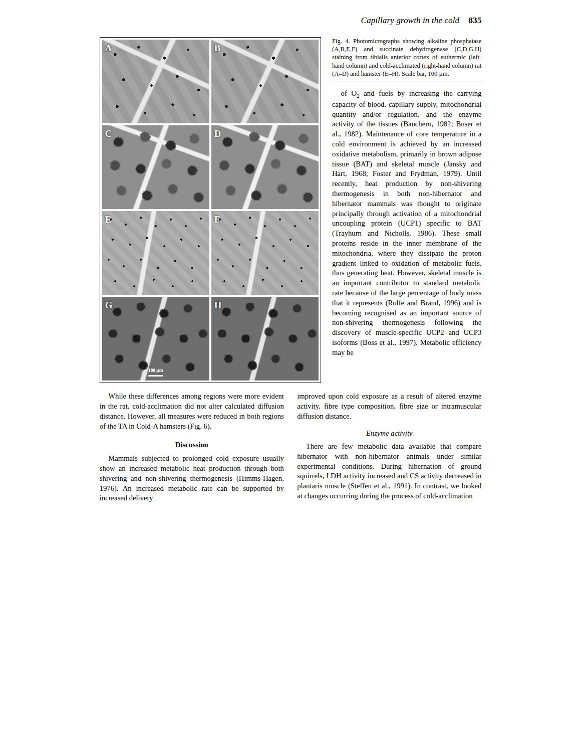Capillary growth in the cold 835
A
B
C
D
E
F
G 100 µm
H
Fig. 4. Photomicrographs showing alkaline phosphatase (A,B,E,F) and succinate dehydrogenase (C,D,G,H) staining from tibialis anterior cortex of euthermic (left-hand column) and cold-acclimated (right-hand column) rat (A–D) and hamster (E–H). Scale bar, 100 µm.
of O2 and fuels by increasing the carrying capacity of blood, capillary supply, mitochondrial quantity and/or regulation, and the enzyme activity of the tissues (Banchero, 1982; Buser et al., 1982). Maintenance of core temperature in a cold environment is achieved by an increased oxidative metabolism, primarily in brown adipose tissue (BAT) and skeletal muscle (Jansky and Hart, 1968; Foster and Frydman, 1979). Until recently, heat production by non-shivering thermogenesis in both non-hibernator and hibernator mammals was thought to originate principally through activation of a mitochondrial uncoupling protein (UCP1) specific to BAT (Trayhurn and Nicholls, 1986). These small proteins reside in the inner membrane of the mitochondria, where they dissipate the proton gradient linked to oxidation of metabolic fuels, thus generating heat. However, skeletal muscle is an important contributor to standard metabolic rate because of the large percentage of body mass that it represents (Rolfe and Brand, 1996) and is becoming recognised as an important source of non-shivering thermogenesis following the discovery of muscle-specific UCP2 and UCP3 isoforms (Boss et al., 1997). Metabolic efficiency may be
While these differences among regions were more evident in the rat, cold-acclimation did not alter calculated diffusion distance. However, all measures were reduced in both regions of the TA in Cold-A hamsters (Fig. 6).
Discussion
Mammals subjected to prolonged cold exposure usually show an increased metabolic heat production through both shivering and non-shivering thermogenesis (Himms-Hagen, 1976). An increased metabolic rate can be supported by increased delivery
improved upon cold exposure as a result of altered enzyme activity, fibre type composition, fibre size or intramuscular diffusion distance.
Enzyme activity
There are few metabolic data available that compare hibernator with non-hibernator animals under similar experimental conditions. During hibernation of ground squirrels, LDH activity increased and CS activity decreased in plantaris muscle (Steffen et al., 1991). In contrast, we looked at changes occurring during the process of cold-acclimation